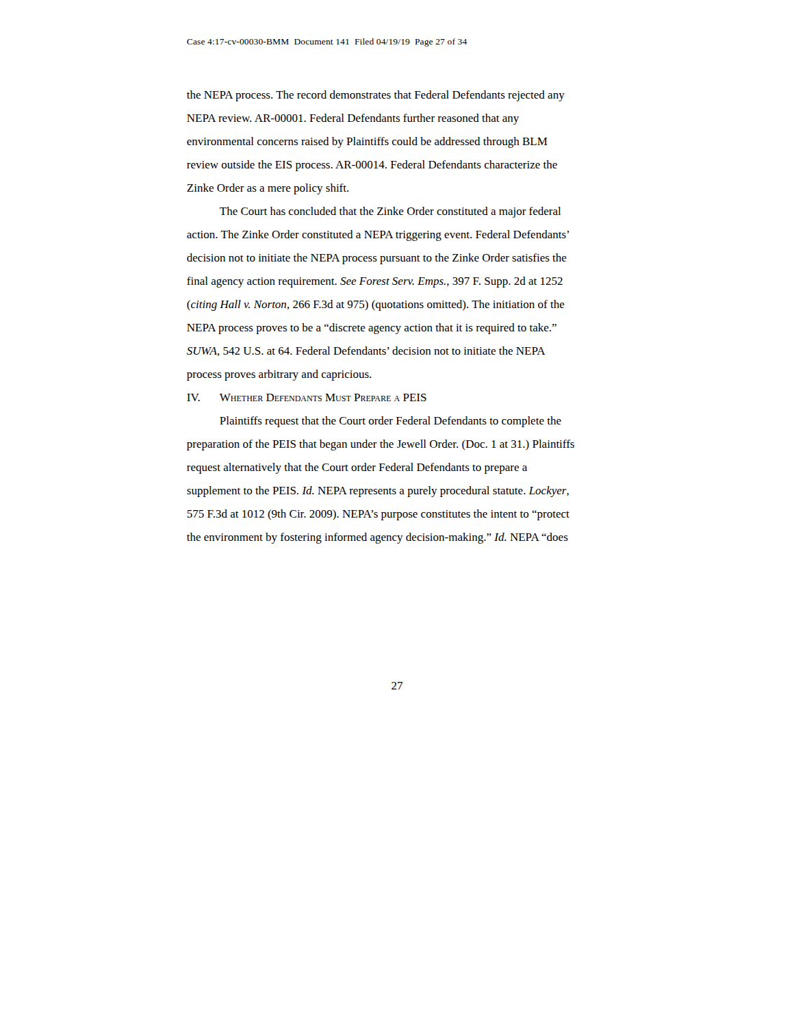Case 4:17-cv-00030-BMM Document 141 Filed 04/19/19 Page 27 of 34
the NEPA process. The record demonstrates that Federal Defendants rejected any
NEPA review. AR-00001. Federal Defendants further reasoned that any
environmental concerns raised by Plaintiffs could be addressed through BLM
review outside the EIS process. AR-00014. Federal Defendants characterize the
Zinke Order as a mere policy shift.
The Court has concluded that the Zinke Order constituted a major federal
action. The Zinke Order constituted a NEPA triggering event. Federal Defendants’
decision not to initiate the NEPA process pursuant to the Zinke Order satisfies the
final agency action requirement. See Forest Serv. Emps., 397 F. Supp. 2d at 1252
(citing Hall v. Norton, 266 F.3d at 975) (quotations omitted). The initiation of the
NEPA process proves to be a “discrete agency action that it is required to take.”
SUWA, 542 U.S. at 64. Federal Defendants’ decision not to initiate the NEPA
process proves arbitrary and capricious.
IV. Whether Defendants Must Prepare a PEIS
Plaintiffs request that the Court order Federal Defendants to complete the
preparation of the PEIS that began under the Jewell Order. (Doc. 1 at 31.) Plaintiffs
request alternatively that the Court order Federal Defendants to prepare a
supplement to the PEIS. Id. NEPA represents a purely procedural statute. Lockyer,
575 F.3d at 1012 (9th Cir. 2009). NEPA’s purpose constitutes the intent to “protect
the environment by fostering informed agency decision-making.” Id. NEPA “does
27